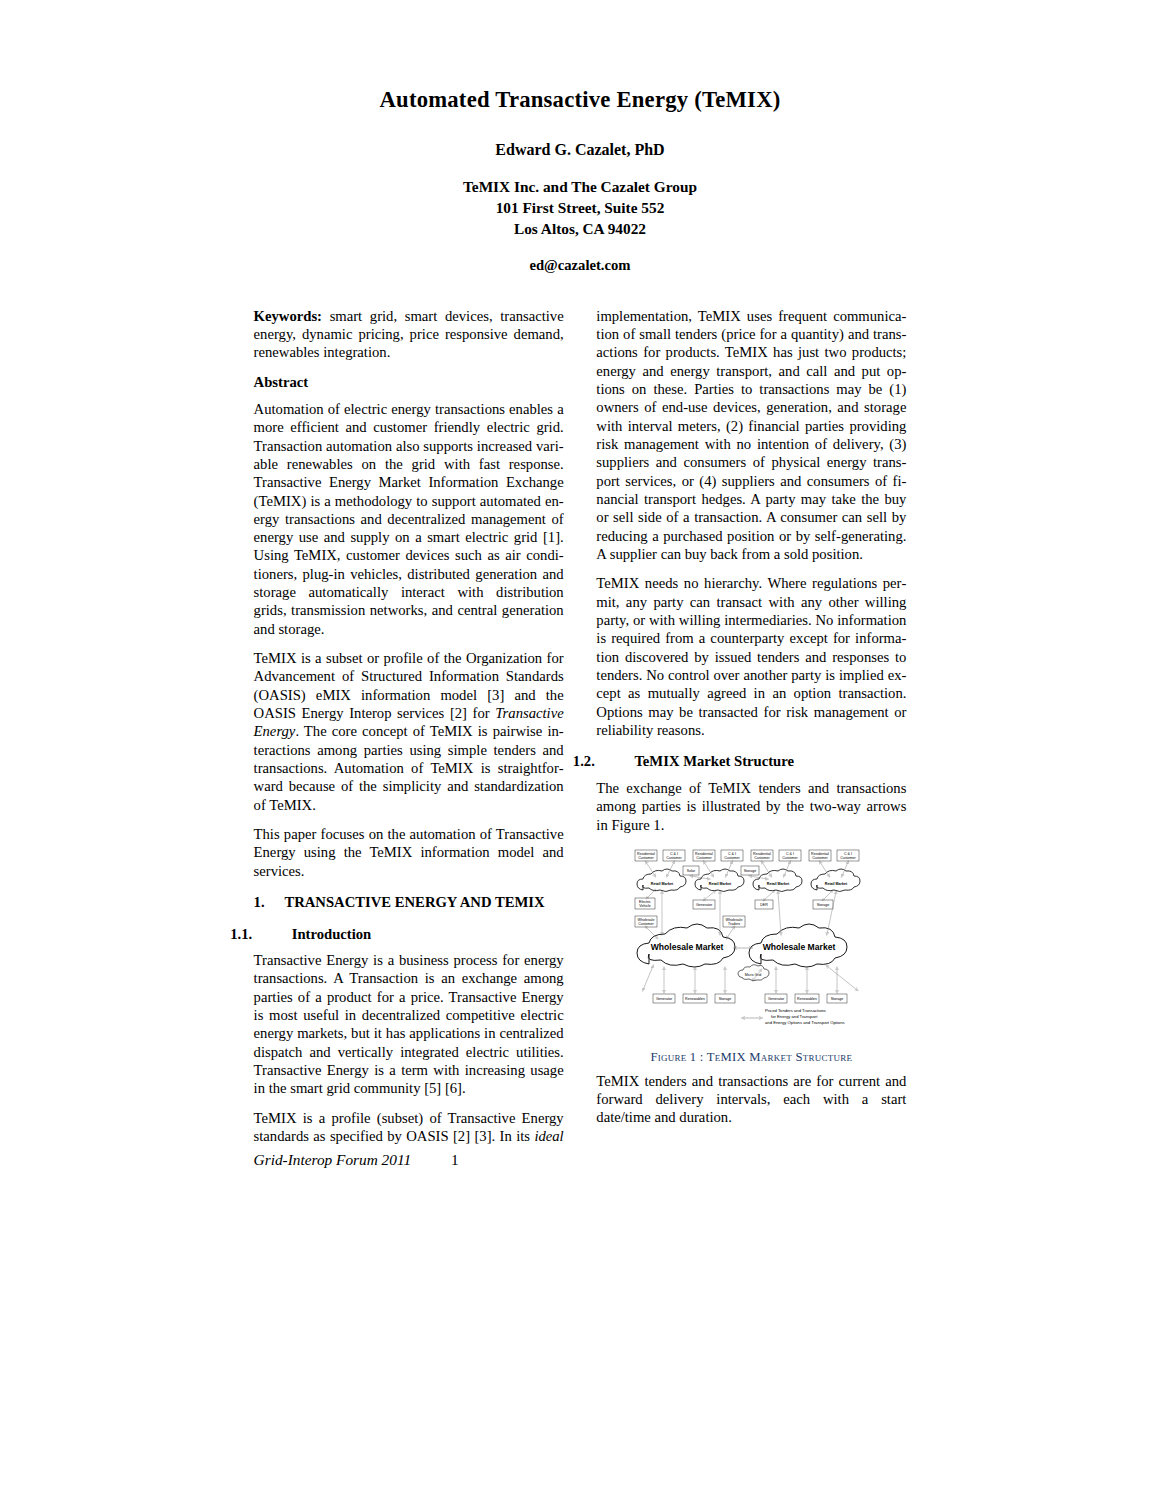Automated Transactive Energy (TeMIX)
Edward G. Cazalet, PhD
TeMIX Inc. and The Cazalet Group
101 First Street, Suite 552
Los Altos, CA 94022
ed@cazalet.com
Keywords: smart grid, smart devices, transactive energy, dynamic pricing, price responsive demand, renewables integration.
Abstract
Automation of electric energy transactions enables a more efficient and customer friendly electric grid. Transaction automation also supports increased variable renewables on the grid with fast response. Transactive Energy Market Information Exchange (TeMIX) is a methodology to support automated energy transactions and decentralized management of energy use and supply on a smart electric grid [1]. Using TeMIX, customer devices such as air conditioners, plug-in vehicles, distributed generation and storage automatically interact with distribution grids, transmission networks, and central generation and storage.
TeMIX is a subset or profile of the Organization for Advancement of Structured Information Standards (OASIS) eMIX information model [3] and the OASIS Energy Interop services [2] for Transactive Energy. The core concept of TeMIX is pairwise interactions among parties using simple tenders and transactions. Automation of TeMIX is straightforward because of the simplicity and standardization of TeMIX.
This paper focuses on the automation of Transactive Energy using the TeMIX information model and services.
1. TRANSACTIVE ENERGY AND TEMIX
1.1. Introduction
Transactive Energy is a business process for energy transactions. A Transaction is an exchange among parties of a product for a price. Transactive Energy is most useful in decentralized competitive electric energy markets, but it has applications in centralized dispatch and vertically integrated electric utilities. Transactive Energy is a term with increasing usage in the smart grid community [5] [6].
TeMIX is a profile (subset) of Transactive Energy standards as specified by OASIS [2] [3]. In its ideal implementation, TeMIX uses frequent communication of small tenders (price for a quantity) and transactions for products. TeMIX has just two products; energy and energy transport, and call and put options on these. Parties to transactions may be (1) owners of end-use devices, generation, and storage with interval meters, (2) financial parties providing risk management with no intention of delivery, (3) suppliers and consumers of physical energy transport services, or (4) suppliers and consumers of financial transport hedges. A party may take the buy or sell side of a transaction. A consumer can sell by reducing a purchased position or by self-generating. A supplier can buy back from a sold position.
TeMIX needs no hierarchy. Where regulations permit, any party can transact with any other willing party, or with willing intermediaries. No information is required from a counterparty except for information discovered by issued tenders and responses to tenders. No control over another party is implied except as mutually agreed in an option transaction. Options may be transacted for risk management or reliability reasons.
1.2. TeMIX Market Structure
The exchange of TeMIX tenders and transactions among parties is illustrated by the two-way arrows in Figure 1.
Residential Customer C & I Customer Residential Customer C & I Customer Residential Customer C & I Customer Residential Customer C & I Customer Solar Storage Retail Market Retail Market Retail Market Retail Market Electric Vehicle Generator DER Storage Wholesale Customer Wholesale Traders Wholesale Market Wholesale Market Micro Grid Generator Renewables Storage Generator Renewables Storage Priced Tenders and Transactions for Energy and Transport and Energy Options and Transport Options
Figure 1 : TeMIX Market Structure
TeMIX tenders and transactions are for current and forward delivery intervals, each with a start date/time and duration.
Grid-Interop Forum 20111